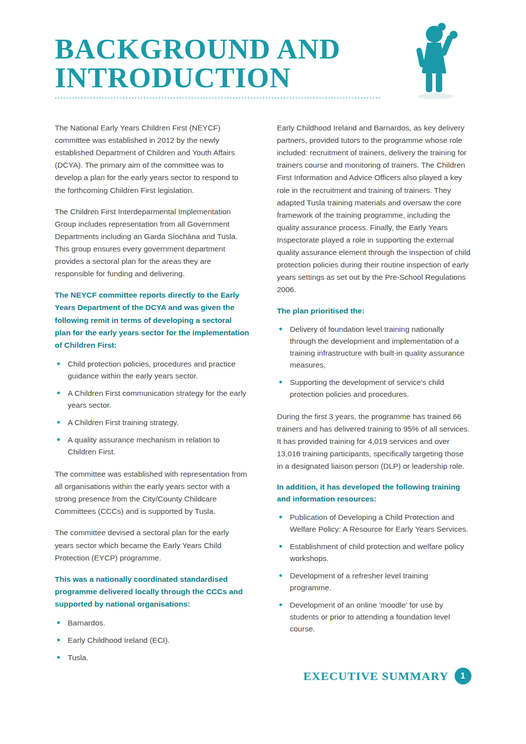Background and introduction
The National Early Years Children First (NEYCF) committee was established in 2012 by the newly established Department of Children and Youth Affairs (DCYA). The primary aim of the committee was to develop a plan for the early years sector to respond to the forthcoming Children First legislation.
The Children First Interdeparmental Implementation Group includes representation from all Government Departments including an Garda Síochána and Tusla. This group ensures every government department provides a sectoral plan for the areas they are responsible for funding and delivering.
The NEYCF committee reports directly to the Early Years Department of the DCYA and was given the following remit in terms of developing a sectoral plan for the early years sector for the implementation of Children First:
Child protection policies, procedures and practice guidance within the early years sector.
A Children First communication strategy for the early years sector.
A Children First training strategy.
A quality assurance mechanism in relation to Children First.
The committee was established with representation from all organisations within the early years sector with a strong presence from the City/County Childcare Committees (CCCs) and is supported by Tusla.
The committee devised a sectoral plan for the early years sector which became the Early Years Child Protection (EYCP) programme.
This was a nationally coordinated standardised programme delivered locally through the CCCs and supported by national organisations:
Barnardos.
Early Childhood Ireland (ECI).
Tusla.
Early Childhood Ireland and Barnardos, as key delivery partners, provided tutors to the programme whose role included: recruitment of trainers, delivery the training for trainers course and monitoring of trainers. The Children First Information and Advice Officers also played a key role in the recruitment and training of trainers. They adapted Tusla training materials and oversaw the core framework of the training programme, including the quality assurance process. Finally, the Early Years Inspectorate played a role in supporting the external quality assurance element through the inspection of child protection policies during their routine inspection of early years settings as set out by the Pre-School Regulations 2006.
The plan prioritised the:
Delivery of foundation level training nationally through the development and implementation of a training infrastructure with built-in quality assurance measures,
Supporting the development of service's child protection policies and procedures.
During the first 3 years, the programme has trained 66 trainers and has delivered training to 95% of all services. It has provided training for 4,019 services and over 13,016 training participants, specifically targeting those in a designated liaison person (DLP) or leadership role.
In addition, it has developed the following training and information resources:
Publication of Developing a Child Protection and Welfare Policy: A Resource for Early Years Services.
Establishment of child protection and welfare policy workshops.
Development of a refresher level training programme.
Development of an online 'moodle' for use by students or prior to attending a foundation level course.
Executive summary 1